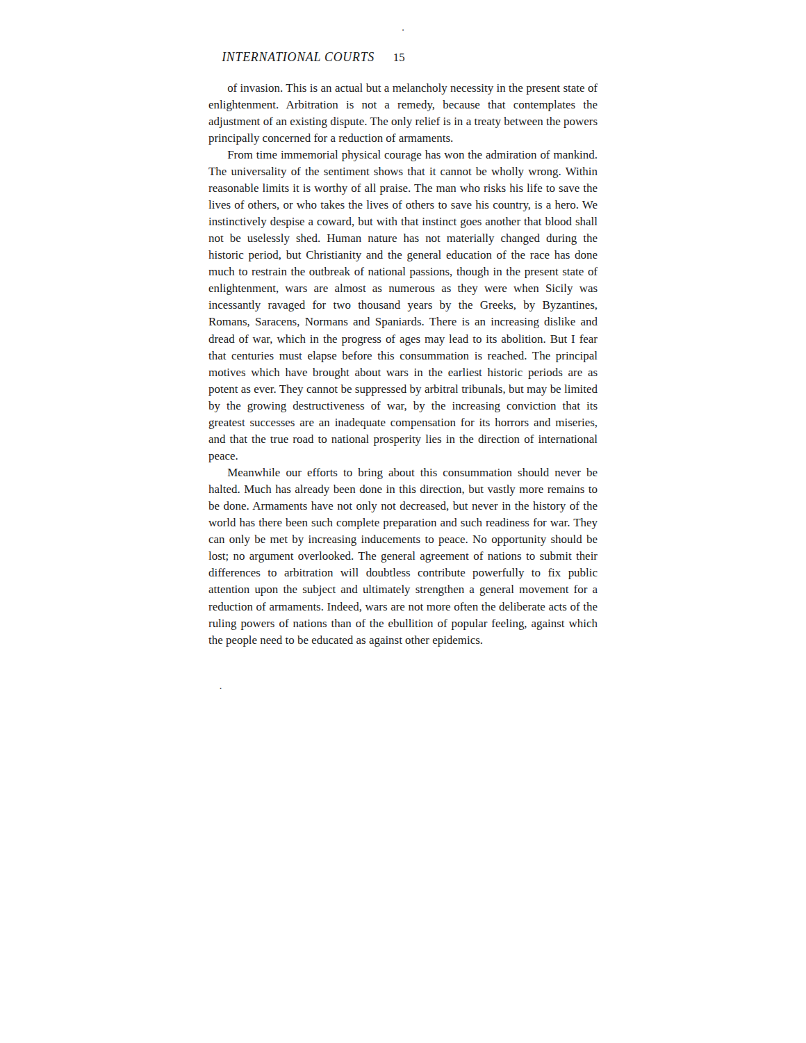.
INTERNATIONAL COURTS 15
of invasion. This is an actual but a melancholy necessity in the present state of enlightenment. Arbitration is not a remedy, because that contemplates the adjustment of an existing dispute. The only relief is in a treaty between the powers principally concerned for a reduction of armaments.
From time immemorial physical courage has won the admiration of mankind. The universality of the sentiment shows that it cannot be wholly wrong. Within reasonable limits it is worthy of all praise. The man who risks his life to save the lives of others, or who takes the lives of others to save his country, is a hero. We instinctively despise a coward, but with that instinct goes another that blood shall not be uselessly shed. Human nature has not materially changed during the historic period, but Christianity and the general education of the race has done much to restrain the outbreak of national passions, though in the present state of enlightenment, wars are almost as numerous as they were when Sicily was incessantly ravaged for two thousand years by the Greeks, by Byzantines, Romans, Saracens, Normans and Spaniards. There is an increasing dislike and dread of war, which in the progress of ages may lead to its abolition. But I fear that centuries must elapse before this consummation is reached. The principal motives which have brought about wars in the earliest historic periods are as potent as ever. They cannot be suppressed by arbitral tribunals, but may be limited by the growing destructiveness of war, by the increasing conviction that its greatest successes are an inadequate compensation for its horrors and miseries, and that the true road to national prosperity lies in the direction of international peace.
Meanwhile our efforts to bring about this consummation should never be halted. Much has already been done in this direction, but vastly more remains to be done. Armaments have not only not decreased, but never in the history of the world has there been such complete preparation and such readiness for war. They can only be met by increasing inducements to peace. No opportunity should be lost; no argument overlooked. The general agreement of nations to submit their differences to arbitration will doubtless contribute powerfully to fix public attention upon the subject and ultimately strengthen a general movement for a reduction of armaments. Indeed, wars are not more often the deliberate acts of the ruling powers of nations than of the ebullition of popular feeling, against which the people need to be educated as against other epidemics.
.